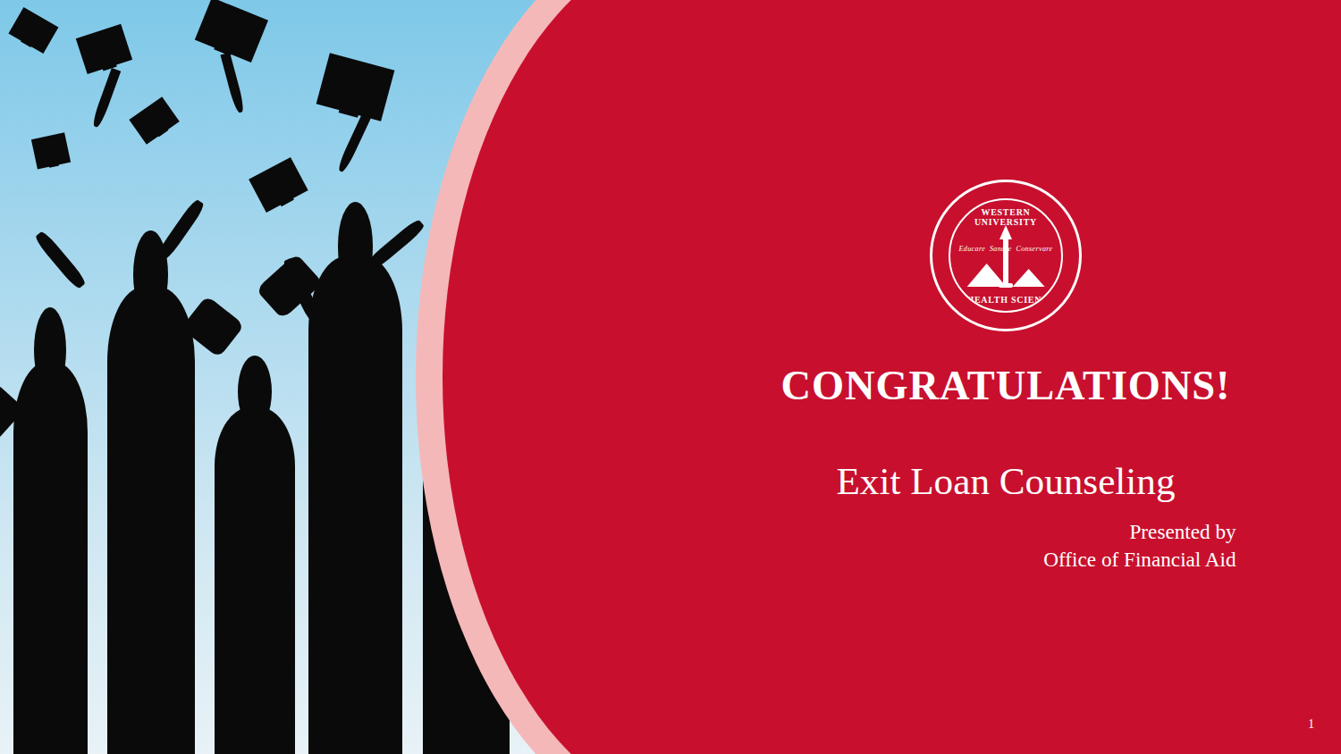WESTERN UNIVERSITY Educare Sanare Conservare OF HEALTH SCIENCES
CONGRATULATIONS!
Exit Loan Counseling
Presented by
Office of Financial Aid
1